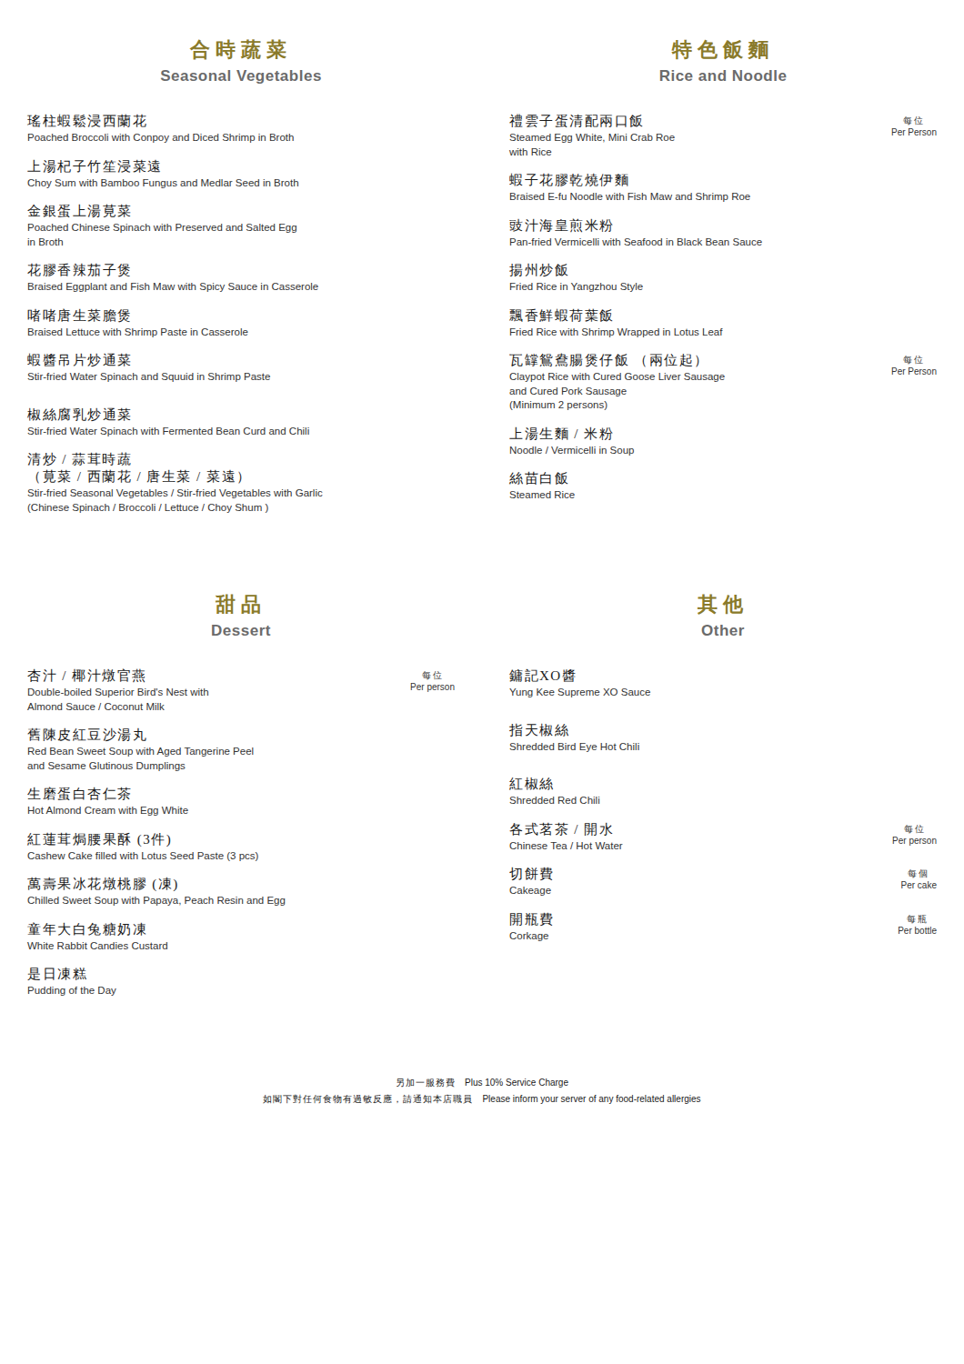合時蔬菜 Seasonal Vegetables
瑤柱蝦鬆浸西蘭花 Poached Broccoli with Conpoy and Diced Shrimp in Broth
上湯杞子竹笙浸菜遠 Choy Sum with Bamboo Fungus and Medlar Seed in Broth
金銀蛋上湯莧菜 Poached Chinese Spinach with Preserved and Salted Egg
in Broth
花膠香辣茄子煲 Braised Eggplant and Fish Maw with Spicy Sauce in Casserole
啫啫唐生菜膽煲 Braised Lettuce with Shrimp Paste in Casserole
蝦醬吊片炒通菜 Stir-fried Water Spinach and Squuid in Shrimp Paste
椒絲腐乳炒通菜 Stir-fried Water Spinach with Fermented Bean Curd and Chili
清炒 / 蒜茸時蔬
（莧菜 / 西蘭花 / 唐生菜 / 菜遠） Stir-fried Seasonal Vegetables / Stir-fried Vegetables with Garlic
(Chinese Spinach / Broccoli / Lettuce / Choy Shum )
特色飯麵 Rice and Noodle
禮雲子蛋清配兩口飯 Steamed Egg White, Mini Crab Roe
with Rice 每位 Per Person
蝦子花膠乾燒伊麵 Braised E-fu Noodle with Fish Maw and Shrimp Roe
豉汁海皇煎米粉 Pan-fried Vermicelli with Seafood in Black Bean Sauce
揚州炒飯 Fried Rice in Yangzhou Style
飄香鮮蝦荷葉飯 Fried Rice with Shrimp Wrapped in Lotus Leaf
瓦罉鴛鴦腸煲仔飯 （兩位起） Claypot Rice with Cured Goose Liver Sausage
and Cured Pork Sausage
(Minimum 2 persons) 每位 Per Person
上湯生麵 / 米粉 Noodle / Vermicelli in Soup
絲苗白飯 Steamed Rice
甜品 Dessert
杏汁 / 椰汁燉官燕 Double-boiled Superior Bird's Nest with
Almond Sauce / Coconut Milk 每位 Per person
舊陳皮紅豆沙湯丸 Red Bean Sweet Soup with Aged Tangerine Peel
and Sesame Glutinous Dumplings
生磨蛋白杏仁茶 Hot Almond Cream with Egg White
紅蓮茸焗腰果酥 (3件) Cashew Cake filled with Lotus Seed Paste (3 pcs)
萬壽果冰花燉桃膠 (凍) Chilled Sweet Soup with Papaya, Peach Resin and Egg
童年大白兔糖奶凍 White Rabbit Candies Custard
是日凍糕 Pudding of the Day
其他 Other
鏞記XO醬 Yung Kee Supreme XO Sauce
指天椒絲 Shredded Bird Eye Hot Chili
紅椒絲 Shredded Red Chili
各式茗茶 / 開水 Chinese Tea / Hot Water 每位 Per person
切餅費 Cakeage 每個 Per cake
開瓶費 Corkage 每瓶 Per bottle
另加一服務費 Plus 10% Service Charge 如閣下對任何食物有過敏反應，請通知本店職員 Please inform your server of any food-related allergies